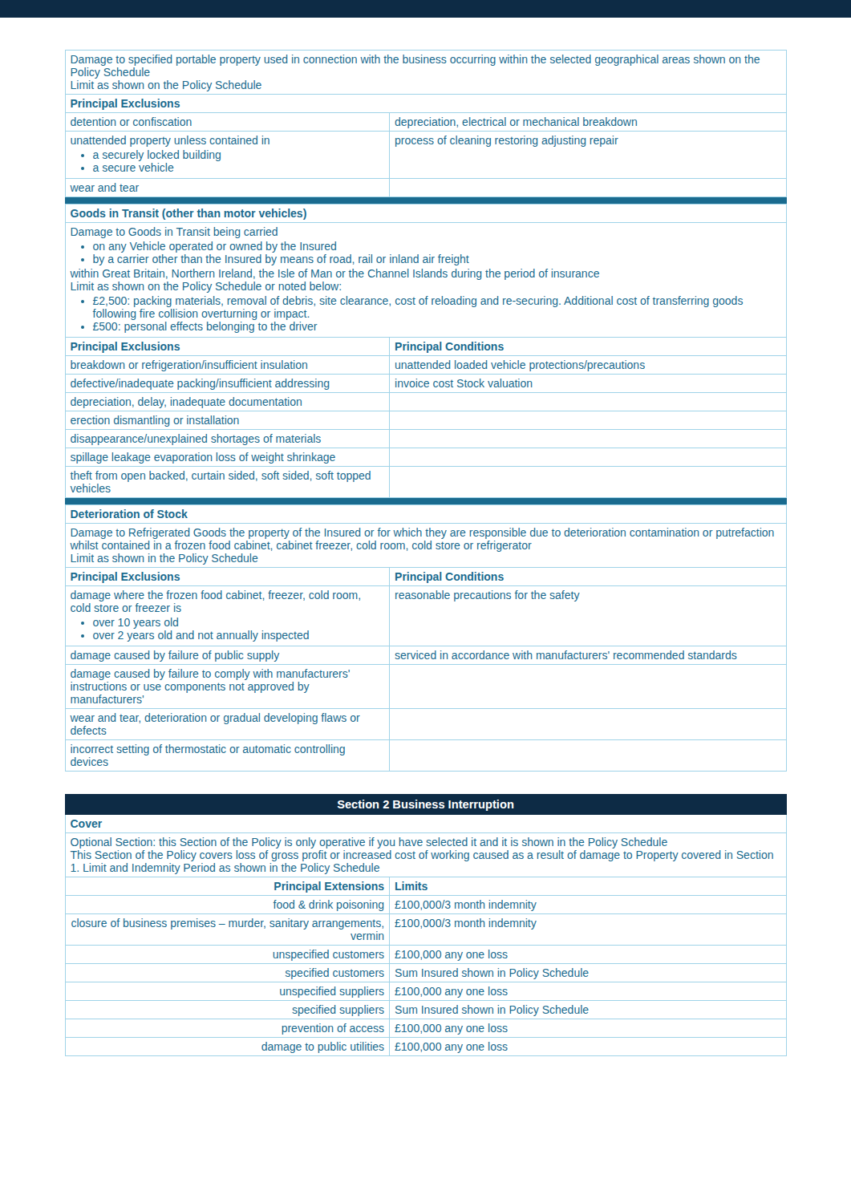| Damage to specified portable property used in connection with the business occurring within the selected geographical areas shown on the Policy Schedule Limit as shown on the Policy Schedule |
| Principal Exclusions |
| detention or confiscation | depreciation, electrical or mechanical breakdown |
| unattended property unless contained in a securely locked building a secure vehicle | process of cleaning restoring adjusting repair |
| wear and tear | |
| Goods in Transit (other than motor vehicles) |
| Damage to Goods in Transit being carried on any Vehicle operated or owned by the Insured by a carrier other than the Insured by means of road, rail or inland air freight within Great Britain, Northern Ireland, the Isle of Man or the Channel Islands during the period of insurance Limit as shown on the Policy Schedule or noted below: £2,500: packing materials, removal of debris, site clearance, cost of reloading and re-securing. Additional cost of transferring goods following fire collision overturning or impact. £500: personal effects belonging to the driver |
| Principal Exclusions | Principal Conditions |
| breakdown or refrigeration/insufficient insulation | unattended loaded vehicle protections/precautions |
| defective/inadequate packing/insufficient addressing | invoice cost Stock valuation |
| depreciation, delay, inadequate documentation | |
| erection dismantling or installation | |
| disappearance/unexplained shortages of materials | |
| spillage leakage evaporation loss of weight shrinkage | |
| theft from open backed, curtain sided, soft sided, soft topped vehicles | |
| Deterioration of Stock |
| Damage to Refrigerated Goods the property of the Insured or for which they are responsible due to deterioration contamination or putrefaction whilst contained in a frozen food cabinet, cabinet freezer, cold room, cold store or refrigerator Limit as shown in the Policy Schedule |
| Principal Exclusions | Principal Conditions |
| damage where the frozen food cabinet, freezer, cold room, cold store or freezer is over 10 years old over 2 years old and not annually inspected | reasonable precautions for the safety |
| damage caused by failure of public supply | serviced in accordance with manufacturers' recommended standards |
| damage caused by failure to comply with manufacturers' instructions or use components not approved by manufacturers' | |
| wear and tear, deterioration or gradual developing flaws or defects | |
| incorrect setting of thermostatic or automatic controlling devices | |
| Section 2 Business Interruption |
| Cover |
| Optional Section: this Section of the Policy is only operative if you have selected it and it is shown in the Policy Schedule This Section of the Policy covers loss of gross profit or increased cost of working caused as a result of damage to Property covered in Section 1. Limit and Indemnity Period as shown in the Policy Schedule |
| Principal Extensions | Limits |
| food & drink poisoning | £100,000/3 month indemnity |
| closure of business premises – murder, sanitary arrangements, vermin | £100,000/3 month indemnity |
| unspecified customers | £100,000 any one loss |
| specified customers | Sum Insured shown in Policy Schedule |
| unspecified suppliers | £100,000 any one loss |
| specified suppliers | Sum Insured shown in Policy Schedule |
| prevention of access | £100,000 any one loss |
| damage to public utilities | £100,000 any one loss |